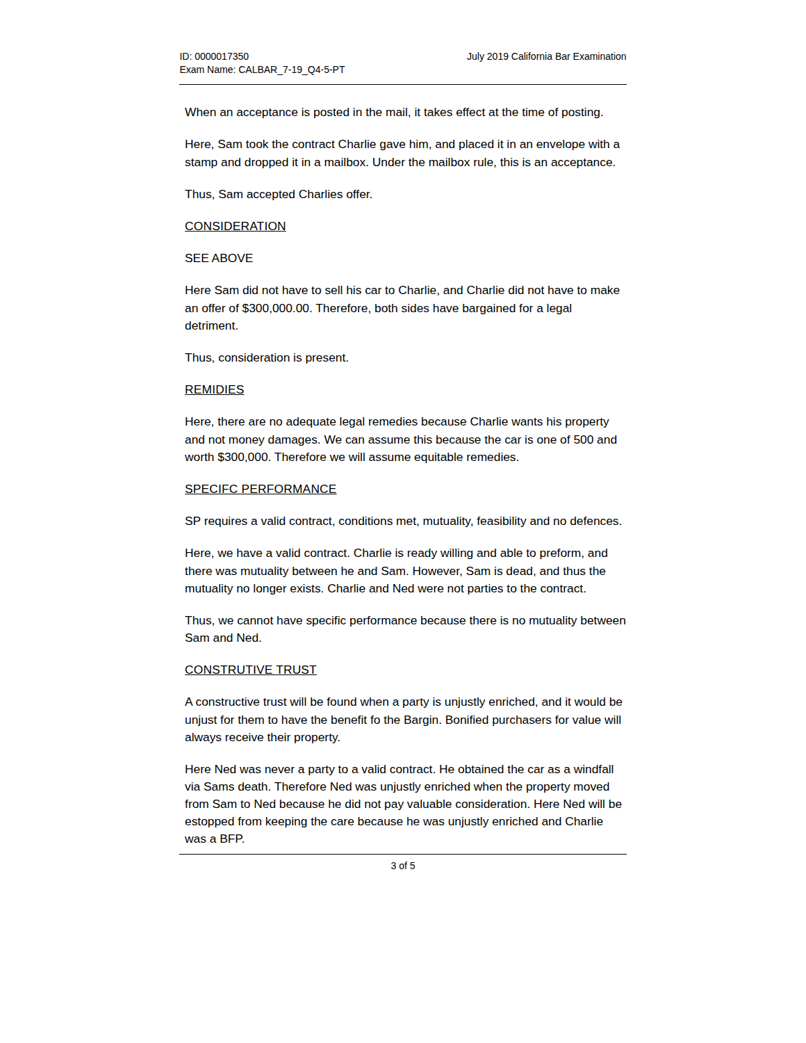ID: 0000017350
Exam Name: CALBAR_7-19_Q4-5-PT
July 2019 California Bar Examination
When an acceptance is posted in the mail, it takes effect at the time of posting.
Here, Sam took the contract Charlie gave him, and placed it in an envelope with a stamp and dropped it in a mailbox. Under the mailbox rule, this is an acceptance.
Thus, Sam accepted Charlies offer.
CONSIDERATION
SEE ABOVE
Here Sam did not have to sell his car to Charlie, and Charlie did not have to make an offer of $300,000.00. Therefore, both sides have bargained for a legal detriment.
Thus, consideration is present.
REMIDIES
Here, there are no adequate legal remedies because Charlie wants his property and not money damages. We can assume this because the car is one of 500 and worth $300,000. Therefore we will assume equitable remedies.
SPECIFC PERFORMANCE
SP requires a valid contract, conditions met, mutuality, feasibility and no defences.
Here, we have a valid contract. Charlie is ready willing and able to preform, and there was mutuality between he and Sam. However, Sam is dead, and thus the mutuality no longer exists. Charlie and Ned were not parties to the contract.
Thus, we cannot have specific performance because there is no mutuality between Sam and Ned.
CONSTRUTIVE TRUST
A constructive trust will be found when a party is unjustly enriched, and it would be unjust for them to have the benefit fo the Bargin. Bonified purchasers for value will always receive their property.
Here Ned was never a party to a valid contract. He obtained the car as a windfall via Sams death. Therefore Ned was unjustly enriched when the property moved from Sam to Ned because he did not pay valuable consideration. Here Ned will be estopped from keeping the care because he was unjustly enriched and Charlie was a BFP.
3 of 5